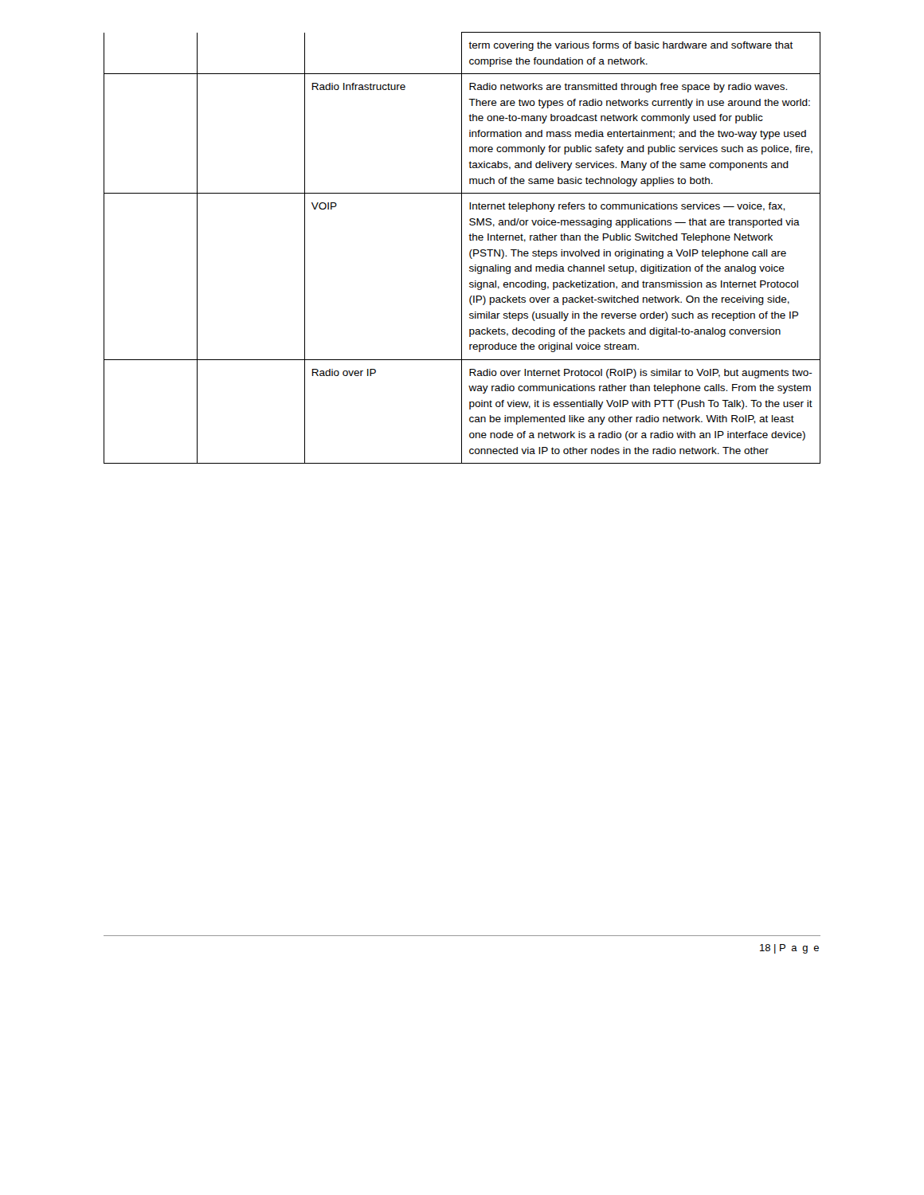| | | | term covering the various forms of basic hardware and software that comprise the foundation of a network. |
| | | Radio Infrastructure | Radio networks are transmitted through free space by radio waves. There are two types of radio networks currently in use around the world: the one-to-many broadcast network commonly used for public information and mass media entertainment; and the two-way type used more commonly for public safety and public services such as police, fire, taxicabs, and delivery services. Many of the same components and much of the same basic technology applies to both. |
| | | VOIP | Internet telephony refers to communications services — voice, fax, SMS, and/or voice-messaging applications — that are transported via the Internet, rather than the Public Switched Telephone Network (PSTN). The steps involved in originating a VoIP telephone call are signaling and media channel setup, digitization of the analog voice signal, encoding, packetization, and transmission as Internet Protocol (IP) packets over a packet-switched network. On the receiving side, similar steps (usually in the reverse order) such as reception of the IP packets, decoding of the packets and digital-to-analog conversion reproduce the original voice stream. |
| | | Radio over IP | Radio over Internet Protocol (RoIP) is similar to VoIP, but augments two-way radio communications rather than telephone calls. From the system point of view, it is essentially VoIP with PTT (Push To Talk). To the user it can be implemented like any other radio network. With RoIP, at least one node of a network is a radio (or a radio with an IP interface device) connected via IP to other nodes in the radio network. The other |
18 | P a g e